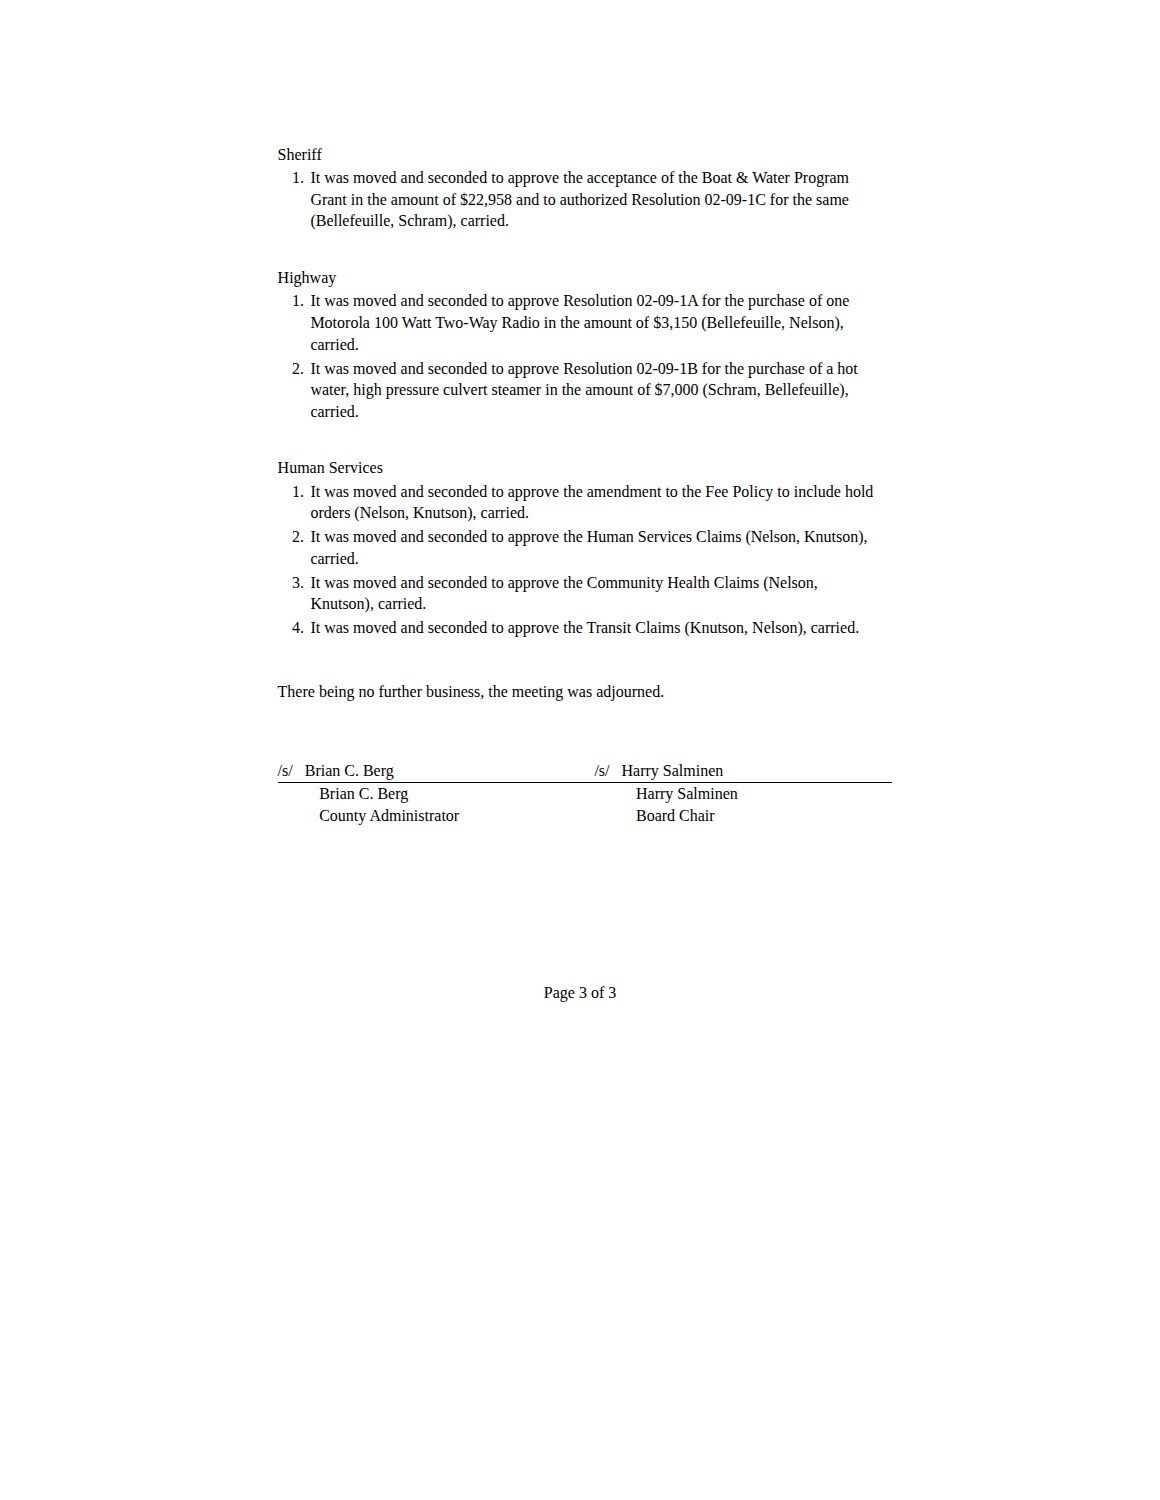Sheriff
It was moved and seconded to approve the acceptance of the Boat & Water Program Grant in the amount of $22,958 and to authorized Resolution 02-09-1C for the same (Bellefeuille, Schram), carried.
Highway
It was moved and seconded to approve Resolution 02-09-1A for the purchase of one Motorola 100 Watt Two-Way Radio in the amount of $3,150 (Bellefeuille, Nelson), carried.
It was moved and seconded to approve Resolution 02-09-1B for the purchase of a hot water, high pressure culvert steamer in the amount of $7,000 (Schram, Bellefeuille), carried.
Human Services
It was moved and seconded to approve the amendment to the Fee Policy to include hold orders (Nelson, Knutson), carried.
It was moved and seconded to approve the Human Services Claims (Nelson, Knutson), carried.
It was moved and seconded to approve the Community Health Claims (Nelson, Knutson), carried.
It was moved and seconded to approve the Transit Claims (Knutson, Nelson), carried.
There being no further business, the meeting was adjourned.
| /s/ Brian C. Berg | /s/ Harry Salminen |
| Brian C. Berg | Harry Salminen |
| County Administrator | Board Chair |
Page 3 of 3